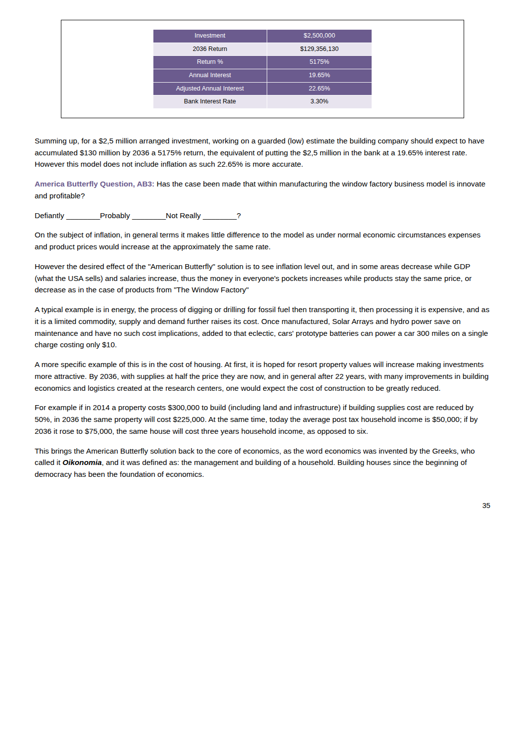| Investment | $2,500,000 |
| 2036 Return | $129,356,130 |
| Return % | 5175% |
| Annual Interest | 19.65% |
| Adjusted Annual Interest | 22.65% |
| Bank Interest Rate | 3.30% |
Summing up, for a $2,5 million arranged investment, working on a guarded (low) estimate the building company should expect to have accumulated $130 million by 2036 a 5175% return, the equivalent of putting the $2,5 million in the bank at a 19.65% interest rate. However this model does not include inflation as such 22.65% is more accurate.
America Butterfly Question, AB3: Has the case been made that within manufacturing the window factory business model is innovate and profitable?
Defiantly ________Probably ________Not Really ________?
On the subject of inflation, in general terms it makes little difference to the model as under normal economic circumstances expenses and product prices would increase at the approximately the same rate.
However the desired effect of the "American Butterfly" solution is to see inflation level out, and in some areas decrease while GDP (what the USA sells) and salaries increase, thus the money in everyone's pockets increases while products stay the same price, or decrease as in the case of products from "The Window Factory"
A typical example is in energy, the process of digging or drilling for fossil fuel then transporting it, then processing it is expensive, and as it is a limited commodity, supply and demand further raises its cost. Once manufactured, Solar Arrays and hydro power save on maintenance and have no such cost implications, added to that eclectic, cars' prototype batteries can power a car 300 miles on a single charge costing only $10.
A more specific example of this is in the cost of housing. At first, it is hoped for resort property values will increase making investments more attractive. By 2036, with supplies at half the price they are now, and in general after 22 years, with many improvements in building economics and logistics created at the research centers, one would expect the cost of construction to be greatly reduced.
For example if in 2014 a property costs $300,000 to build (including land and infrastructure) if building supplies cost are reduced by 50%, in 2036 the same property will cost $225,000. At the same time, today the average post tax household income is $50,000; if by 2036 it rose to $75,000, the same house will cost three years household income, as opposed to six.
This brings the American Butterfly solution back to the core of economics, as the word economics was invented by the Greeks, who called it Oikonomia, and it was defined as: the management and building of a household. Building houses since the beginning of democracy has been the foundation of economics.
35